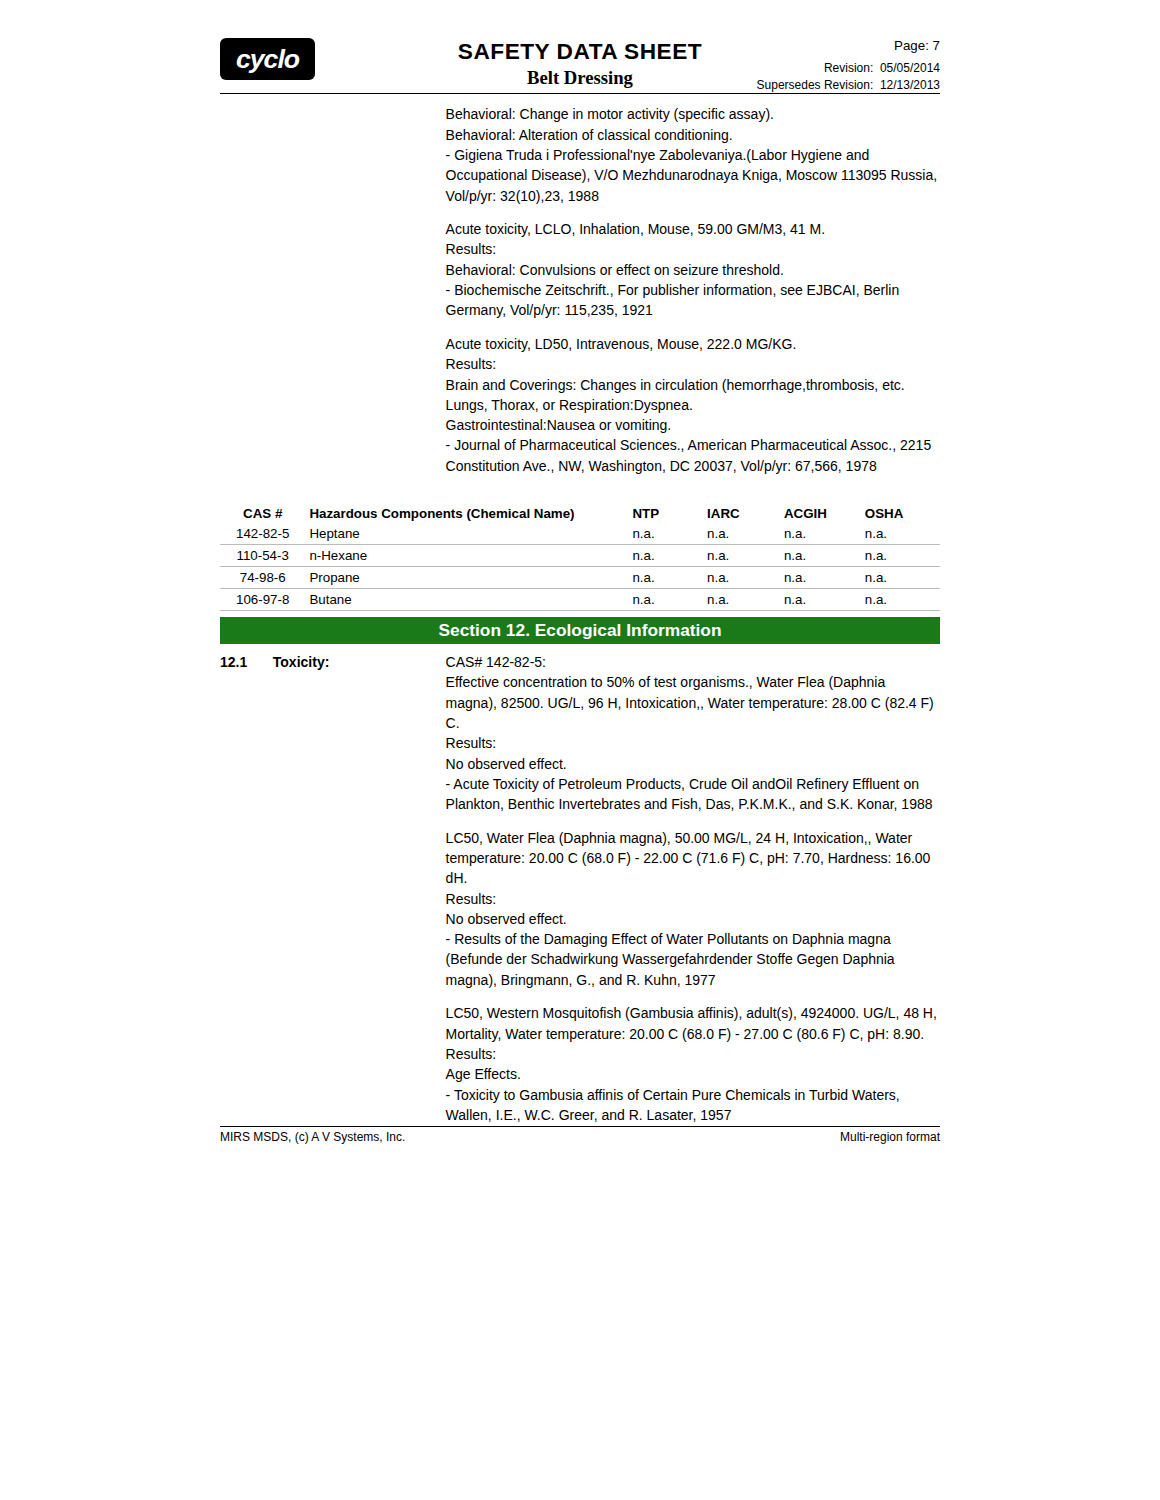cyclo
Page: 7
SAFETY DATA SHEET
Belt Dressing
Revision: 05/05/2014
Supersedes Revision: 12/13/2013
Behavioral: Change in motor activity (specific assay).
Behavioral: Alteration of classical conditioning.
- Gigiena Truda i Professional'nye Zabolevaniya.(Labor Hygiene and Occupational Disease), V/O Mezhdunarodnaya Kniga, Moscow 113095 Russia, Vol/p/yr: 32(10),23, 1988
Acute toxicity, LCLO, Inhalation, Mouse, 59.00 GM/M3, 41 M.
Results:
Behavioral: Convulsions or effect on seizure threshold.
- Biochemische Zeitschrift., For publisher information, see EJBCAI, Berlin Germany, Vol/p/yr: 115,235, 1921
Acute toxicity, LD50, Intravenous, Mouse, 222.0 MG/KG.
Results:
Brain and Coverings: Changes in circulation (hemorrhage,thrombosis, etc.
Lungs, Thorax, or Respiration:Dyspnea.
Gastrointestinal:Nausea or vomiting.
- Journal of Pharmaceutical Sciences., American Pharmaceutical Assoc., 2215 Constitution Ave., NW, Washington, DC 20037, Vol/p/yr: 67,566, 1978
| CAS # | Hazardous Components (Chemical Name) | NTP | IARC | ACGIH | OSHA |
| --- | --- | --- | --- | --- | --- |
| 142-82-5 | Heptane | n.a. | n.a. | n.a. | n.a. |
| 110-54-3 | n-Hexane | n.a. | n.a. | n.a. | n.a. |
| 74-98-6 | Propane | n.a. | n.a. | n.a. | n.a. |
| 106-97-8 | Butane | n.a. | n.a. | n.a. | n.a. |
Section 12. Ecological Information
12.1 Toxicity:
CAS# 142-82-5:
Effective concentration to 50% of test organisms., Water Flea (Daphnia magna), 82500. UG/L, 96 H, Intoxication,, Water temperature: 28.00 C (82.4 F) C.
Results:
No observed effect.
- Acute Toxicity of Petroleum Products, Crude Oil andOil Refinery Effluent on Plankton, Benthic Invertebrates and Fish, Das, P.K.M.K., and S.K. Konar, 1988
LC50, Water Flea (Daphnia magna), 50.00 MG/L, 24 H, Intoxication,, Water temperature: 20.00 C (68.0 F) - 22.00 C (71.6 F) C, pH: 7.70, Hardness: 16.00 dH.
Results:
No observed effect.
- Results of the Damaging Effect of Water Pollutants on Daphnia magna (Befunde der Schadwirkung Wassergefahrdender Stoffe Gegen Daphnia magna), Bringmann, G., and R. Kuhn, 1977
LC50, Western Mosquitofish (Gambusia affinis), adult(s), 4924000. UG/L, 48 H, Mortality, Water temperature: 20.00 C (68.0 F) - 27.00 C (80.6 F) C, pH: 8.90.
Results:
Age Effects.
- Toxicity to Gambusia affinis of Certain Pure Chemicals in Turbid Waters, Wallen, I.E., W.C. Greer, and R. Lasater, 1957
MIRS MSDS, (c) A V Systems, Inc. Multi-region format